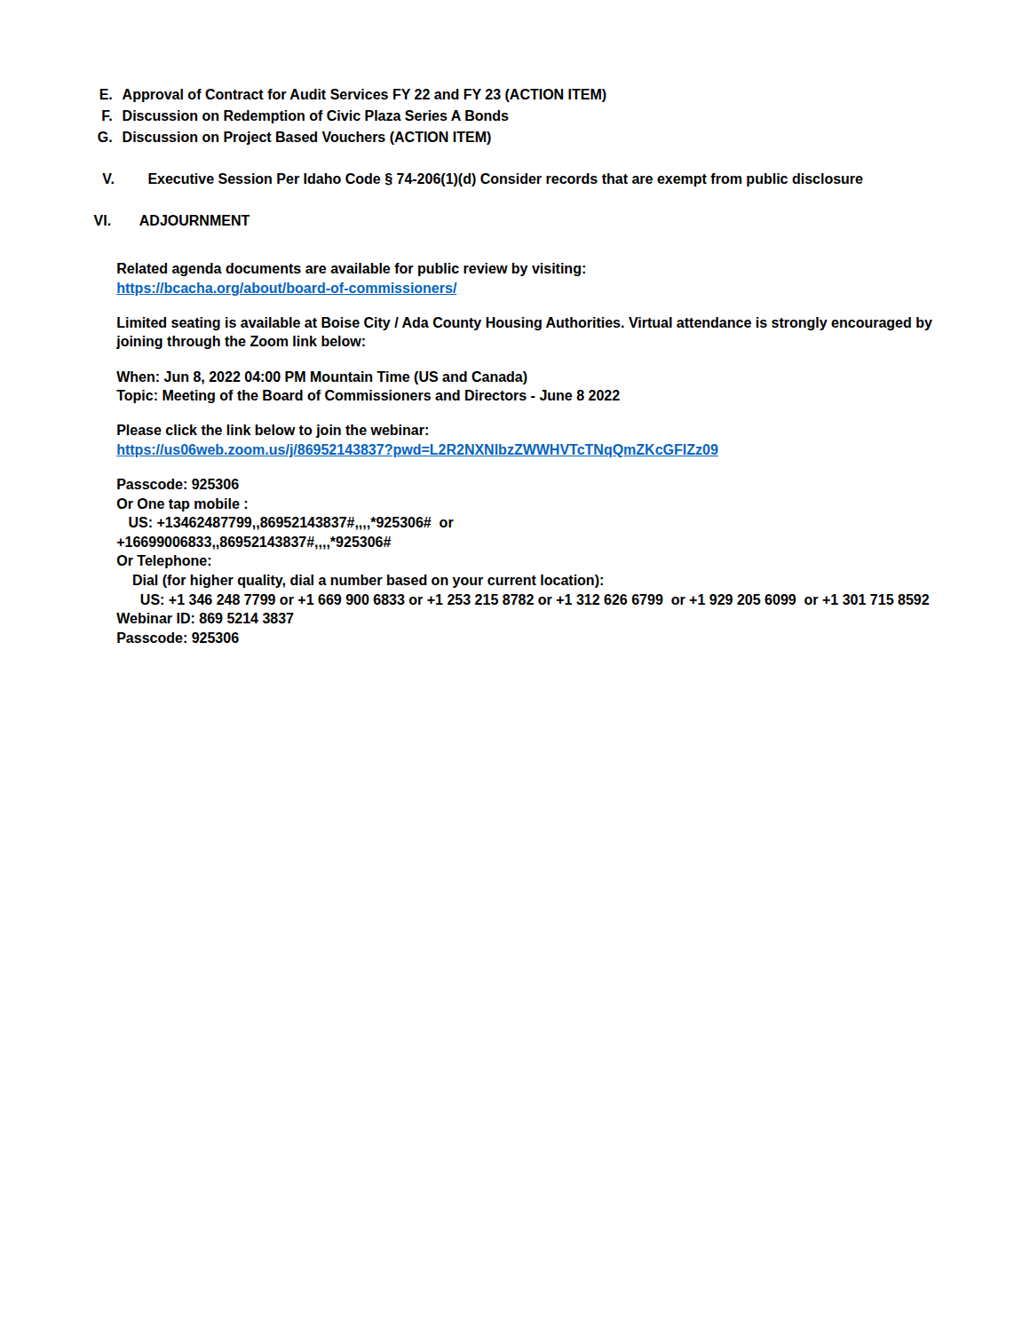Approval of Contract for Audit Services FY 22 and FY 23 (ACTION ITEM)
Discussion on Redemption of Civic Plaza Series A Bonds
Discussion on Project Based Vouchers (ACTION ITEM)
V.
Executive Session Per Idaho Code § 74-206(1)(d) Consider records that are exempt from public disclosure
VI.
ADJOURNMENT
Related agenda documents are available for public review by visiting:
https://bcacha.org/about/board-of-commissioners/
Limited seating is available at Boise City / Ada County Housing Authorities. Virtual attendance is strongly encouraged by joining through the Zoom link below:
When: Jun 8, 2022 04:00 PM Mountain Time (US and Canada)
Topic: Meeting of the Board of Commissioners and Directors - June 8 2022
Please click the link below to join the webinar:
https://us06web.zoom.us/j/86952143837?pwd=L2R2NXNlbzZWWHVTcTNqQmZKcGFlZz09
Passcode: 925306
Or One tap mobile :
US: +13462487799,,86952143837#,,,,*925306# or
+16699006833,,86952143837#,,,,*925306#
Or Telephone:
Dial (for higher quality, dial a number based on your current location):
US: +1 346 248 7799 or +1 669 900 6833 or +1 253 215 8782 or +1 312 626 6799 or +1 929 205 6099 or +1 301 715 8592
Webinar ID: 869 5214 3837
Passcode: 925306